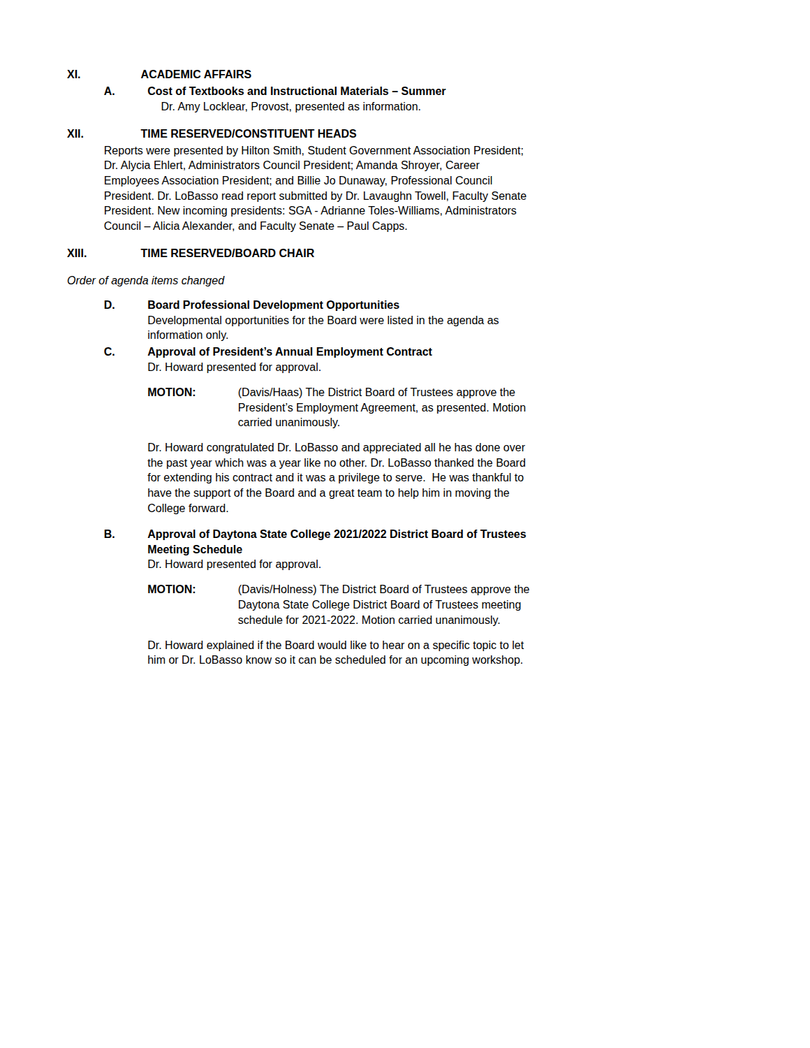XI.
ACADEMIC AFFAIRS
A.
Cost of Textbooks and Instructional Materials – Summer
Dr. Amy Locklear, Provost, presented as information.
XII.
TIME RESERVED/CONSTITUENT HEADS
Reports were presented by Hilton Smith, Student Government Association President; Dr. Alycia Ehlert, Administrators Council President; Amanda Shroyer, Career Employees Association President; and Billie Jo Dunaway, Professional Council President. Dr. LoBasso read report submitted by Dr. Lavaughn Towell, Faculty Senate President. New incoming presidents: SGA - Adrianne Toles-Williams, Administrators Council – Alicia Alexander, and Faculty Senate – Paul Capps.
XIII.
TIME RESERVED/BOARD CHAIR
Order of agenda items changed
D.
Board Professional Development Opportunities
Developmental opportunities for the Board were listed in the agenda as information only.
C.
Approval of President’s Annual Employment Contract
Dr. Howard presented for approval.
MOTION:
(Davis/Haas) The District Board of Trustees approve the President’s Employment Agreement, as presented. Motion carried unanimously.
Dr. Howard congratulated Dr. LoBasso and appreciated all he has done over the past year which was a year like no other. Dr. LoBasso thanked the Board for extending his contract and it was a privilege to serve. He was thankful to have the support of the Board and a great team to help him in moving the College forward.
B.
Approval of Daytona State College 2021/2022 District Board of Trustees Meeting Schedule
Dr. Howard presented for approval.
MOTION:
(Davis/Holness) The District Board of Trustees approve the Daytona State College District Board of Trustees meeting schedule for 2021-2022. Motion carried unanimously.
Dr. Howard explained if the Board would like to hear on a specific topic to let him or Dr. LoBasso know so it can be scheduled for an upcoming workshop.